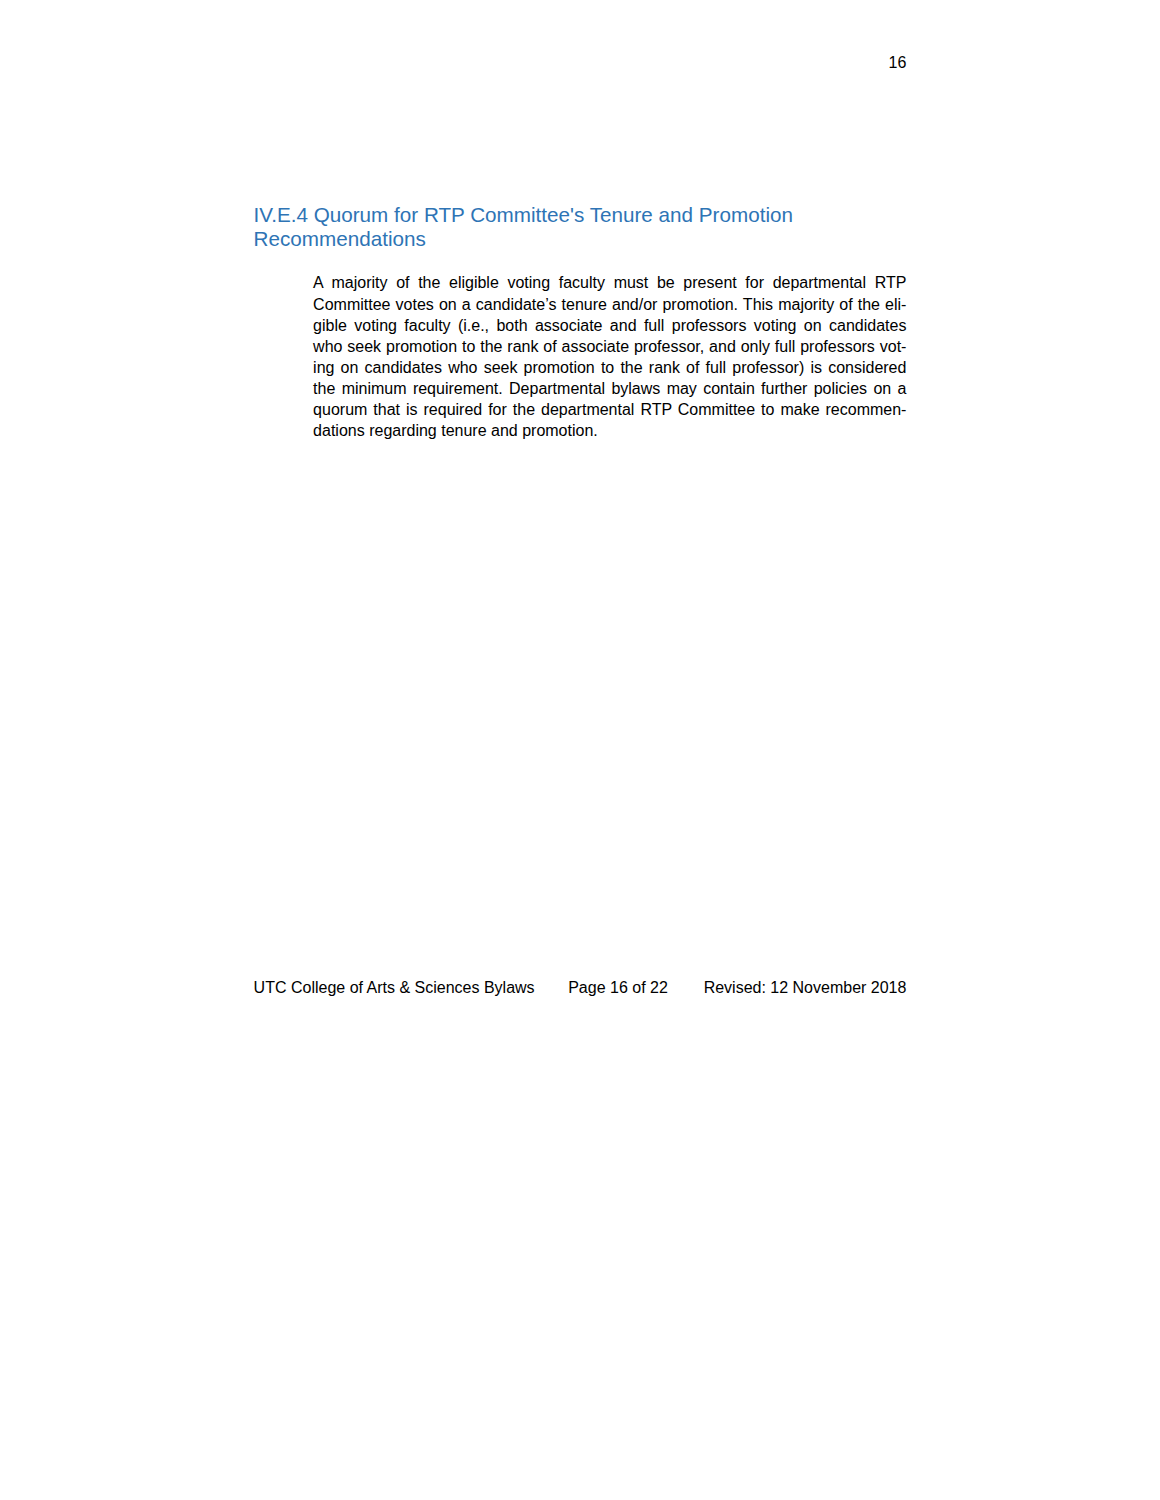16
IV.E.4 Quorum for RTP Committee's Tenure and Promotion Recommendations
A majority of the eligible voting faculty must be present for departmental RTP Committee votes on a candidate’s tenure and/or promotion. This majority of the eligible voting faculty (i.e., both associate and full professors voting on candidates who seek promotion to the rank of associate professor, and only full professors voting on candidates who seek promotion to the rank of full professor) is considered the minimum requirement. Departmental bylaws may contain further policies on a quorum that is required for the departmental RTP Committee to make recommendations regarding tenure and promotion.
UTC College of Arts & Sciences Bylaws
Page 16 of 22
Revised: 12 November 2018